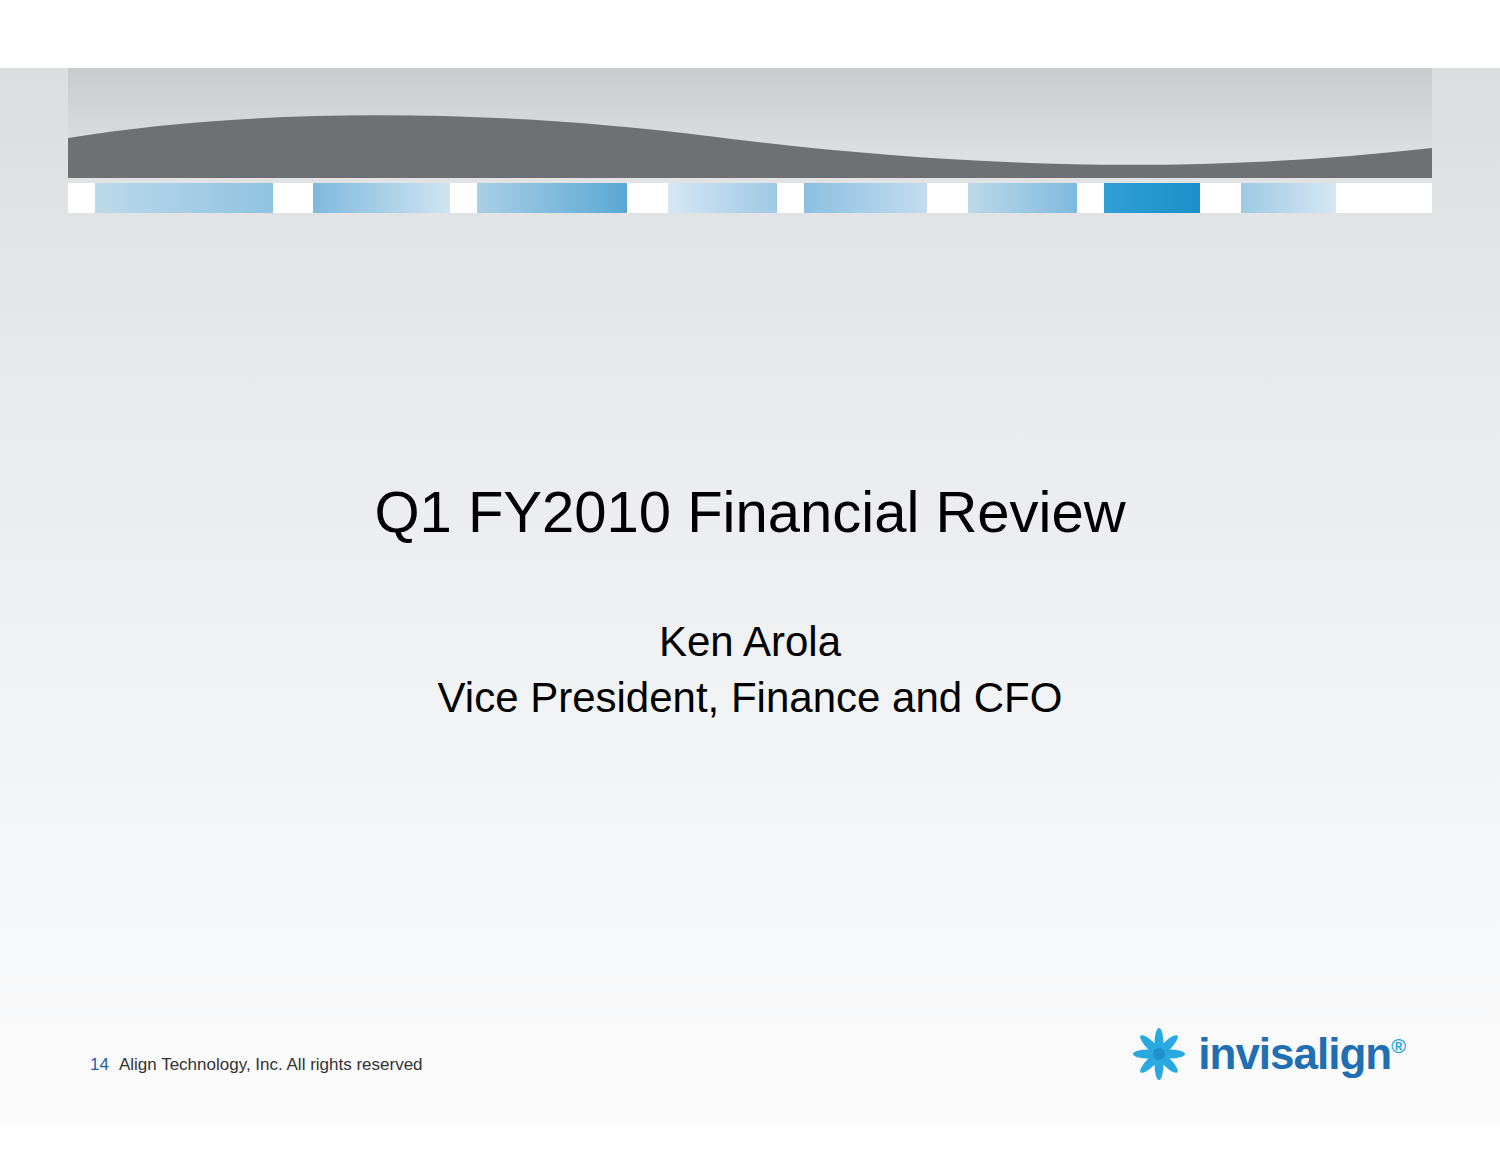Q1 FY2010 Financial Review
Ken Arola
Vice President, Finance and CFO
14 Align Technology, Inc. All rights reserved
invisalign®